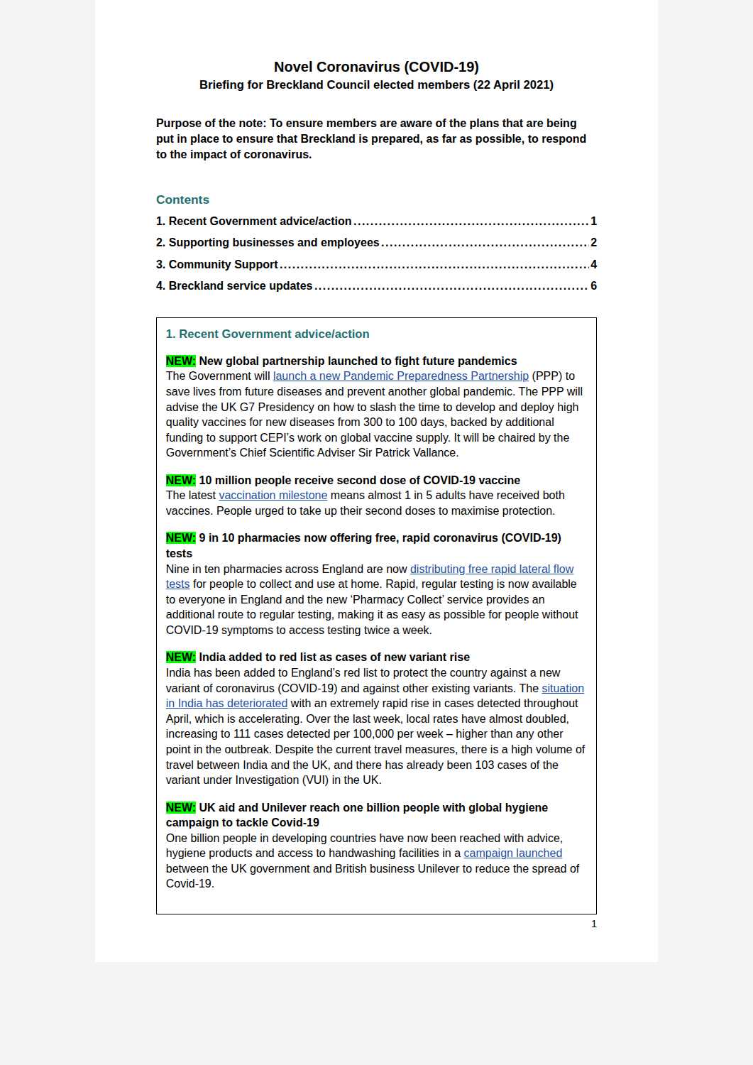Novel Coronavirus (COVID-19) Briefing for Breckland Council elected members (22 April 2021)
Purpose of the note: To ensure members are aware of the plans that are being put in place to ensure that Breckland is prepared, as far as possible, to respond to the impact of coronavirus.
Contents
1. Recent Government advice/action........................................................................................... 1
2. Supporting businesses and employees..................................................................................... 2
3. Community Support......................................................................................................... 4
4. Breckland service updates.................................................................................................... 6
1. Recent Government advice/action
NEW: New global partnership launched to fight future pandemics
The Government will launch a new Pandemic Preparedness Partnership (PPP) to save lives from future diseases and prevent another global pandemic. The PPP will advise the UK G7 Presidency on how to slash the time to develop and deploy high quality vaccines for new diseases from 300 to 100 days, backed by additional funding to support CEPI’s work on global vaccine supply. It will be chaired by the Government’s Chief Scientific Adviser Sir Patrick Vallance.
NEW: 10 million people receive second dose of COVID-19 vaccine
The latest vaccination milestone means almost 1 in 5 adults have received both vaccines. People urged to take up their second doses to maximise protection.
NEW: 9 in 10 pharmacies now offering free, rapid coronavirus (COVID-19) tests
Nine in ten pharmacies across England are now distributing free rapid lateral flow tests for people to collect and use at home. Rapid, regular testing is now available to everyone in England and the new ‘Pharmacy Collect’ service provides an additional route to regular testing, making it as easy as possible for people without COVID-19 symptoms to access testing twice a week.
NEW: India added to red list as cases of new variant rise
India has been added to England’s red list to protect the country against a new variant of coronavirus (COVID-19) and against other existing variants. The situation in India has deteriorated with an extremely rapid rise in cases detected throughout April, which is accelerating. Over the last week, local rates have almost doubled, increasing to 111 cases detected per 100,000 per week – higher than any other point in the outbreak. Despite the current travel measures, there is a high volume of travel between India and the UK, and there has already been 103 cases of the variant under Investigation (VUI) in the UK.
NEW: UK aid and Unilever reach one billion people with global hygiene campaign to tackle Covid-19
One billion people in developing countries have now been reached with advice, hygiene products and access to handwashing facilities in a campaign launched between the UK government and British business Unilever to reduce the spread of Covid-19.
1